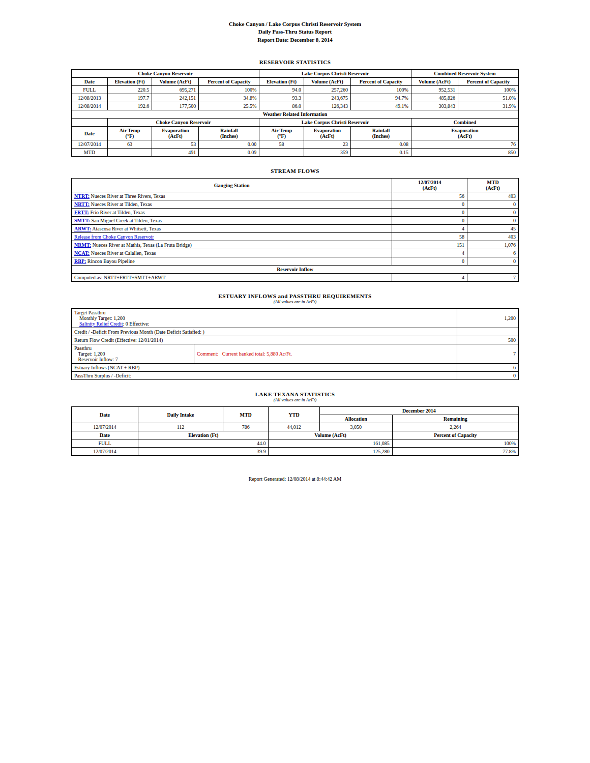Choke Canyon / Lake Corpus Christi Reservoir System
Daily Pass-Thru Status Report
Report Date: December 8, 2014
RESERVOIR STATISTICS
| Choke Canyon Reservoir | Lake Corpus Christi Reservoir | Combined Reservoir System |
| --- | --- | --- |
| Date | Elevation (Ft) | Volume (AcFt) | Percent of Capacity | Elevation (Ft) | Volume (AcFt) | Percent of Capacity | Volume (AcFt) | Percent of Capacity |
| FULL | 220.5 | 695,271 | 100% | 94.0 | 257,260 | 100% | 952,531 | 100% |
| 12/08/2013 | 197.7 | 242,151 | 34.8% | 93.3 | 243,675 | 94.7% | 485,826 | 51.0% |
| 12/08/2014 | 192.6 | 177,500 | 25.5% | 86.0 | 126,343 | 49.1% | 303,843 | 31.9% |
| Weather Related Information |
| | Choke Canyon Reservoir | Lake Corpus Christi Reservoir | Combined |
| Date | Air Temp (°F) | Evaporation (AcFt) | Rainfall (Inches) | Air Temp (°F) | Evaporation (AcFt) | Rainfall (Inches) | Evaporation (AcFt) |
| 12/07/2014 | 63 | 53 | 0.00 | 58 | 23 | 0.08 | 76 |
| MTD | | 491 | 0.09 | | 359 | 0.15 | 850 |
STREAM FLOWS
| Gauging Station | 12/07/2014 (AcFt) | MTD (AcFt) |
| --- | --- | --- |
| NTRT: Nueces River at Three Rivers, Texas | 56 | 403 |
| NRTT: Nueces River at Tilden, Texas | 0 | 0 |
| FRTT: Frio River at Tilden, Texas | 0 | 0 |
| SMTT: San Miguel Creek at Tilden, Texas | 0 | 0 |
| ARWT: Atascosa River at Whitsett, Texas | 4 | 45 |
| Release from Choke Canyon Reservoir | 58 | 403 |
| NRMT: Nueces River at Mathis, Texas (La Fruta Bridge) | 151 | 1,076 |
| NCAT: Nueces River at Calallen, Texas | 4 | 6 |
| RBP: Rincon Bayou Pipeline | 0 | 0 |
| Reservoir Inflow |
| Computed as: NRTT+FRTT+SMTT+ARWT | 4 | 7 |
ESTUARY INFLOWS and PASSTHRU REQUIREMENTS
(All values are in AcFt)
| Target Passthru Monthly Target: 1,200 Salinity Relief Credit : 0 Effective: | 1,200 |
| Credit / -Deficit From Previous Month (Date Deficit Satisfied: ) | |
| Return Flow Credit (Effective: 12/01/2014) | 500 |
| Passthru Target: 1,200 Reservoir Inflow: 7 | Comment: Current banked total: 5,880 Ac/Ft. | 7 |
| Estuary Inflows (NCAT + RBP) | 6 |
| PassThru Surplus / -Deficit: | 0 |
LAKE TEXANA STATISTICS
(All values are in AcFt)
| Date | Daily Intake | MTD | YTD | December 2014 |
| --- | --- | --- | --- | --- |
| Allocation | Remaining |
| 12/07/2014 | 112 | 786 | 44,012 | 3,050 | 2,264 |
| Date | Elevation (Ft) | Volume (AcFt) | Percent of Capacity |
| FULL | 44.0 | 161,085 | 100% |
| 12/07/2014 | 39.9 | 125,280 | 77.8% |
Report Generated: 12/08/2014 at 8:44:42 AM